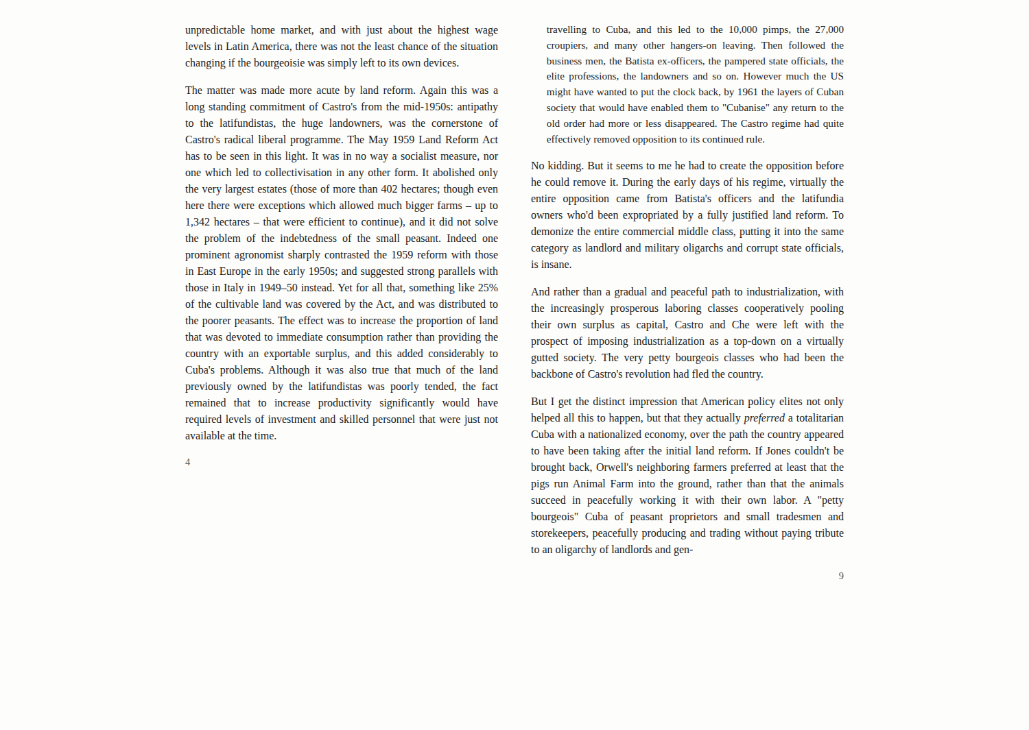unpredictable home market, and with just about the highest wage levels in Latin America, there was not the least chance of the situation changing if the bourgeoisie was simply left to its own devices.
The matter was made more acute by land reform. Again this was a long standing commitment of Castro's from the mid-1950s: antipathy to the latifundistas, the huge landowners, was the cornerstone of Castro's radical liberal programme. The May 1959 Land Reform Act has to be seen in this light. It was in no way a socialist measure, nor one which led to collectivisation in any other form. It abolished only the very largest estates (those of more than 402 hectares; though even here there were exceptions which allowed much bigger farms – up to 1,342 hectares – that were efficient to continue), and it did not solve the problem of the indebtedness of the small peasant. Indeed one prominent agronomist sharply contrasted the 1959 reform with those in East Europe in the early 1950s; and suggested strong parallels with those in Italy in 1949–50 instead. Yet for all that, something like 25% of the cultivable land was covered by the Act, and was distributed to the poorer peasants. The effect was to increase the proportion of land that was devoted to immediate consumption rather than providing the country with an exportable surplus, and this added considerably to Cuba's problems. Although it was also true that much of the land previously owned by the latifundistas was poorly tended, the fact remained that to increase productivity significantly would have required levels of investment and skilled personnel that were just not available at the time.
4
travelling to Cuba, and this led to the 10,000 pimps, the 27,000 croupiers, and many other hangers-on leaving. Then followed the business men, the Batista ex-officers, the pampered state officials, the elite professions, the landowners and so on. However much the US might have wanted to put the clock back, by 1961 the layers of Cuban society that would have enabled them to "Cubanise" any return to the old order had more or less disappeared. The Castro regime had quite effectively removed opposition to its continued rule.
No kidding. But it seems to me he had to create the opposition before he could remove it. During the early days of his regime, virtually the entire opposition came from Batista's officers and the latifundia owners who'd been expropriated by a fully justified land reform. To demonize the entire commercial middle class, putting it into the same category as landlord and military oligarchs and corrupt state officials, is insane.
And rather than a gradual and peaceful path to industrialization, with the increasingly prosperous laboring classes cooperatively pooling their own surplus as capital, Castro and Che were left with the prospect of imposing industrialization as a top-down on a virtually gutted society. The very petty bourgeois classes who had been the backbone of Castro's revolution had fled the country.
But I get the distinct impression that American policy elites not only helped all this to happen, but that they actually preferred a totalitarian Cuba with a nationalized economy, over the path the country appeared to have been taking after the initial land reform. If Jones couldn't be brought back, Orwell's neighboring farmers preferred at least that the pigs run Animal Farm into the ground, rather than that the animals succeed in peacefully working it with their own labor. A "petty bourgeois" Cuba of peasant proprietors and small tradesmen and storekeepers, peacefully producing and trading without paying tribute to an oligarchy of landlords and gen-
9